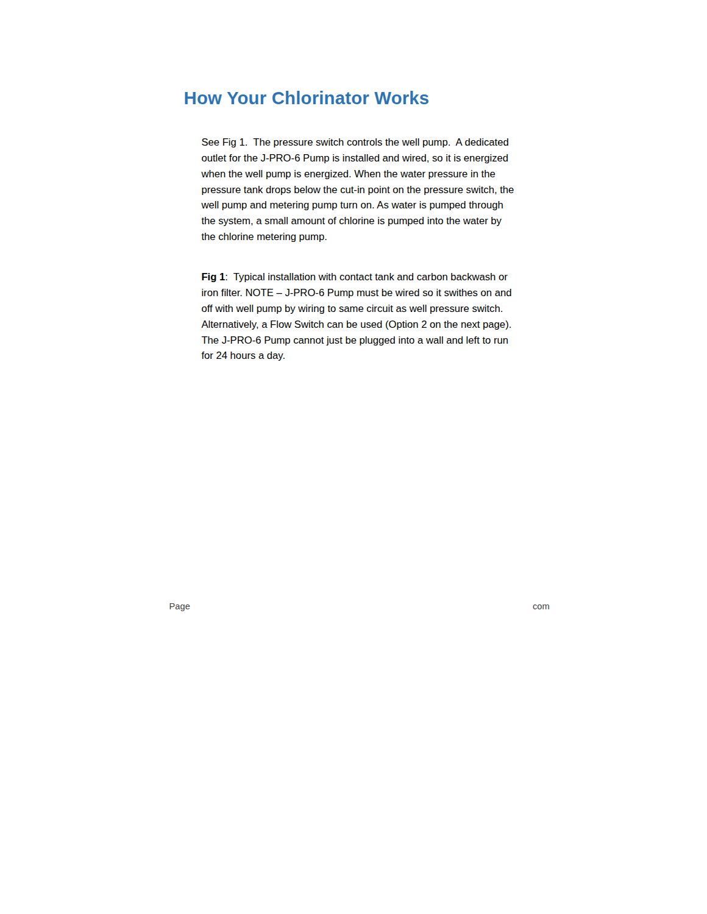How Your Chlorinator Works
See Fig 1. The pressure switch controls the well pump. A dedicated outlet for the J-PRO-6 Pump is installed and wired, so it is energized when the well pump is energized. When the water pressure in the pressure tank drops below the cut-in point on the pressure switch, the well pump and metering pump turn on. As water is pumped through the system, a small amount of chlorine is pumped into the water by the chlorine metering pump.
Fig 1: Typical installation with contact tank and carbon backwash or iron filter. NOTE – J-PRO-6 Pump must be wired so it swithes on and off with well pump by wiring to same circuit as well pressure switch. Alternatively, a Flow Switch can be used (Option 2 on the next page). The J-PRO-6 Pump cannot just be plugged into a wall and left to run for 24 hours a day.
Page
com